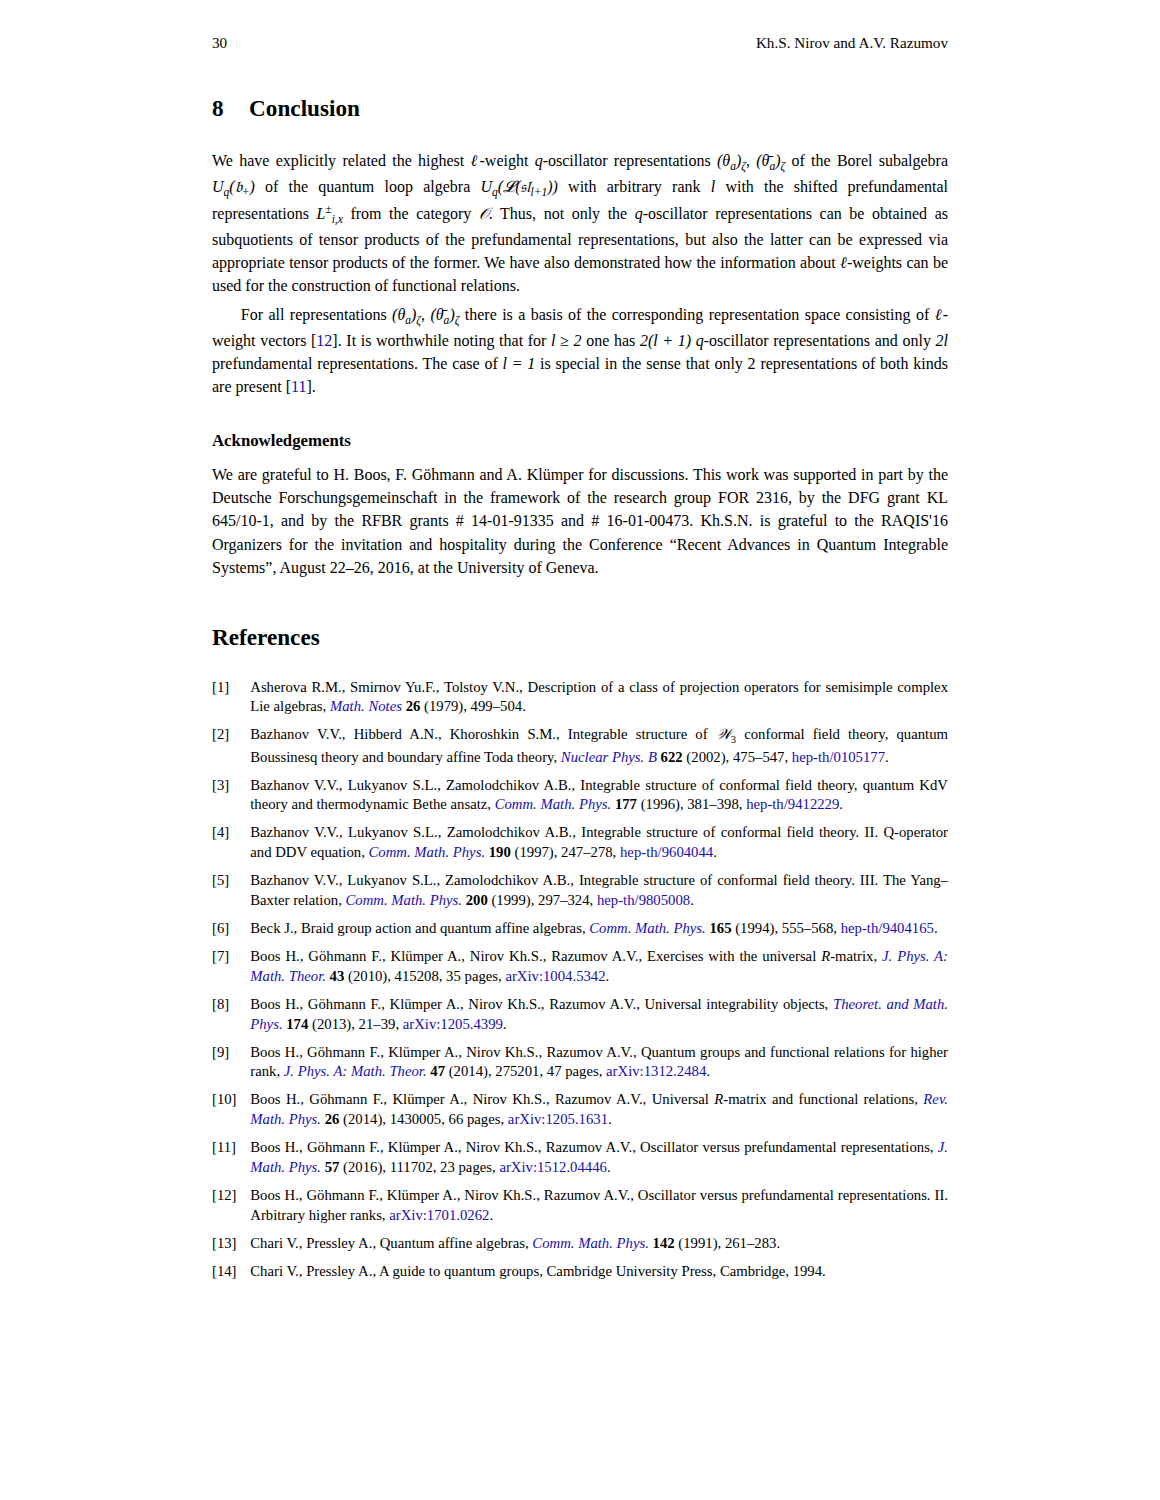30 Kh.S. Nirov and A.V. Razumov
8 Conclusion
We have explicitly related the highest ℓ-weight q-oscillator representations (θa)ζ, (θ̄a)ζ of the Borel subalgebra Uq(𝔟+) of the quantum loop algebra Uq(𝓛(𝔰𝔩l+1)) with arbitrary rank l with the shifted prefundamental representations L±i,x from the category 𝒪. Thus, not only the q-oscillator representations can be obtained as subquotients of tensor products of the prefundamental representations, but also the latter can be expressed via appropriate tensor products of the former. We have also demonstrated how the information about ℓ-weights can be used for the construction of functional relations.
For all representations (θa)ζ, (θ̄a)ζ there is a basis of the corresponding representation space consisting of ℓ-weight vectors [12]. It is worthwhile noting that for l ≥ 2 one has 2(l + 1) q-oscillator representations and only 2l prefundamental representations. The case of l = 1 is special in the sense that only 2 representations of both kinds are present [11].
Acknowledgements
We are grateful to H. Boos, F. Göhmann and A. Klümper for discussions. This work was supported in part by the Deutsche Forschungsgemeinschaft in the framework of the research group FOR 2316, by the DFG grant KL 645/10-1, and by the RFBR grants # 14-01-91335 and # 16-01-00473. Kh.S.N. is grateful to the RAQIS'16 Organizers for the invitation and hospitality during the Conference “Recent Advances in Quantum Integrable Systems”, August 22–26, 2016, at the University of Geneva.
References
[1] Asherova R.M., Smirnov Yu.F., Tolstoy V.N., Description of a class of projection operators for semisimple complex Lie algebras, Math. Notes 26 (1979), 499–504.
[2] Bazhanov V.V., Hibberd A.N., Khoroshkin S.M., Integrable structure of 𝒲3 conformal field theory, quantum Boussinesq theory and boundary affine Toda theory, Nuclear Phys. B 622 (2002), 475–547, hep-th/0105177.
[3] Bazhanov V.V., Lukyanov S.L., Zamolodchikov A.B., Integrable structure of conformal field theory, quantum KdV theory and thermodynamic Bethe ansatz, Comm. Math. Phys. 177 (1996), 381–398, hep-th/9412229.
[4] Bazhanov V.V., Lukyanov S.L., Zamolodchikov A.B., Integrable structure of conformal field theory. II. Q-operator and DDV equation, Comm. Math. Phys. 190 (1997), 247–278, hep-th/9604044.
[5] Bazhanov V.V., Lukyanov S.L., Zamolodchikov A.B., Integrable structure of conformal field theory. III. The Yang–Baxter relation, Comm. Math. Phys. 200 (1999), 297–324, hep-th/9805008.
[6] Beck J., Braid group action and quantum affine algebras, Comm. Math. Phys. 165 (1994), 555–568, hep-th/9404165.
[7] Boos H., Göhmann F., Klümper A., Nirov Kh.S., Razumov A.V., Exercises with the universal R-matrix, J. Phys. A: Math. Theor. 43 (2010), 415208, 35 pages, arXiv:1004.5342.
[8] Boos H., Göhmann F., Klümper A., Nirov Kh.S., Razumov A.V., Universal integrability objects, Theoret. and Math. Phys. 174 (2013), 21–39, arXiv:1205.4399.
[9] Boos H., Göhmann F., Klümper A., Nirov Kh.S., Razumov A.V., Quantum groups and functional relations for higher rank, J. Phys. A: Math. Theor. 47 (2014), 275201, 47 pages, arXiv:1312.2484.
[10] Boos H., Göhmann F., Klümper A., Nirov Kh.S., Razumov A.V., Universal R-matrix and functional relations, Rev. Math. Phys. 26 (2014), 1430005, 66 pages, arXiv:1205.1631.
[11] Boos H., Göhmann F., Klümper A., Nirov Kh.S., Razumov A.V., Oscillator versus prefundamental representations, J. Math. Phys. 57 (2016), 111702, 23 pages, arXiv:1512.04446.
[12] Boos H., Göhmann F., Klümper A., Nirov Kh.S., Razumov A.V., Oscillator versus prefundamental representations. II. Arbitrary higher ranks, arXiv:1701.0262.
[13] Chari V., Pressley A., Quantum affine algebras, Comm. Math. Phys. 142 (1991), 261–283.
[14] Chari V., Pressley A., A guide to quantum groups, Cambridge University Press, Cambridge, 1994.